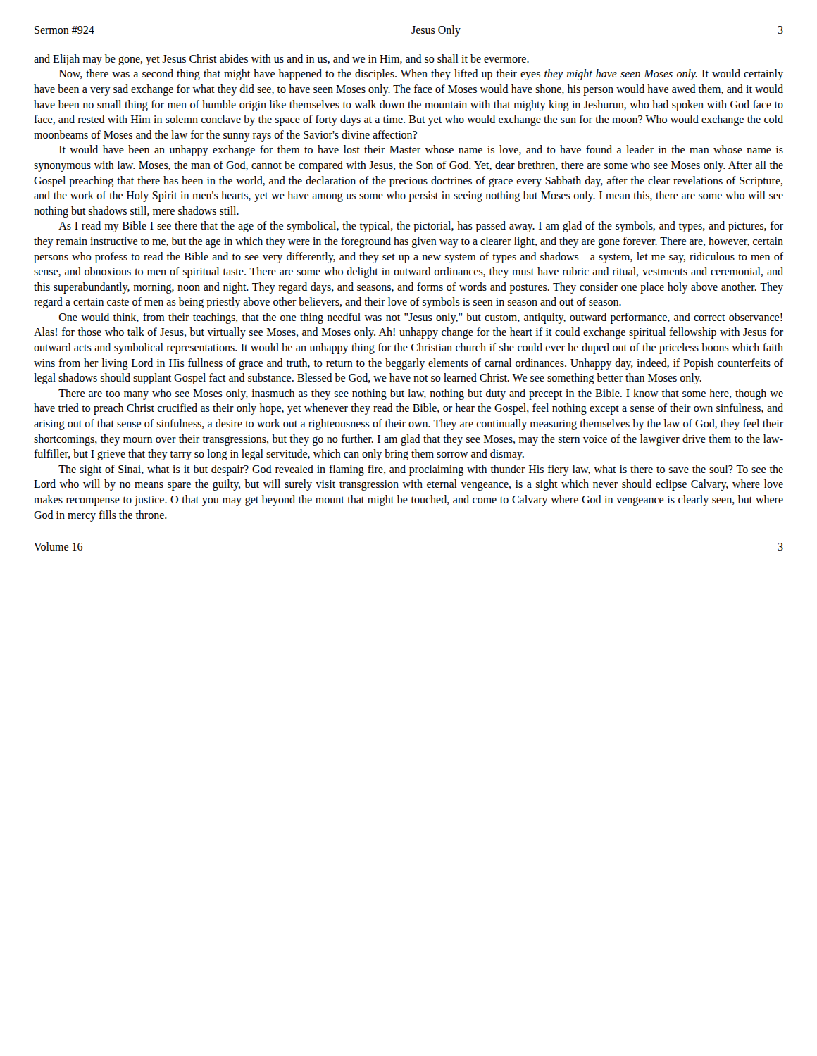Sermon #924
Jesus Only
3
and Elijah may be gone, yet Jesus Christ abides with us and in us, and we in Him, and so shall it be evermore.
Now, there was a second thing that might have happened to the disciples. When they lifted up their eyes they might have seen Moses only. It would certainly have been a very sad exchange for what they did see, to have seen Moses only. The face of Moses would have shone, his person would have awed them, and it would have been no small thing for men of humble origin like themselves to walk down the mountain with that mighty king in Jeshurun, who had spoken with God face to face, and rested with Him in solemn conclave by the space of forty days at a time. But yet who would exchange the sun for the moon? Who would exchange the cold moonbeams of Moses and the law for the sunny rays of the Savior's divine affection?
It would have been an unhappy exchange for them to have lost their Master whose name is love, and to have found a leader in the man whose name is synonymous with law. Moses, the man of God, cannot be compared with Jesus, the Son of God. Yet, dear brethren, there are some who see Moses only. After all the Gospel preaching that there has been in the world, and the declaration of the precious doctrines of grace every Sabbath day, after the clear revelations of Scripture, and the work of the Holy Spirit in men's hearts, yet we have among us some who persist in seeing nothing but Moses only. I mean this, there are some who will see nothing but shadows still, mere shadows still.
As I read my Bible I see there that the age of the symbolical, the typical, the pictorial, has passed away. I am glad of the symbols, and types, and pictures, for they remain instructive to me, but the age in which they were in the foreground has given way to a clearer light, and they are gone forever. There are, however, certain persons who profess to read the Bible and to see very differently, and they set up a new system of types and shadows—a system, let me say, ridiculous to men of sense, and obnoxious to men of spiritual taste. There are some who delight in outward ordinances, they must have rubric and ritual, vestments and ceremonial, and this superabundantly, morning, noon and night. They regard days, and seasons, and forms of words and postures. They consider one place holy above another. They regard a certain caste of men as being priestly above other believers, and their love of symbols is seen in season and out of season.
One would think, from their teachings, that the one thing needful was not "Jesus only," but custom, antiquity, outward performance, and correct observance! Alas! for those who talk of Jesus, but virtually see Moses, and Moses only. Ah! unhappy change for the heart if it could exchange spiritual fellowship with Jesus for outward acts and symbolical representations. It would be an unhappy thing for the Christian church if she could ever be duped out of the priceless boons which faith wins from her living Lord in His fullness of grace and truth, to return to the beggarly elements of carnal ordinances. Unhappy day, indeed, if Popish counterfeits of legal shadows should supplant Gospel fact and substance. Blessed be God, we have not so learned Christ. We see something better than Moses only.
There are too many who see Moses only, inasmuch as they see nothing but law, nothing but duty and precept in the Bible. I know that some here, though we have tried to preach Christ crucified as their only hope, yet whenever they read the Bible, or hear the Gospel, feel nothing except a sense of their own sinfulness, and arising out of that sense of sinfulness, a desire to work out a righteousness of their own. They are continually measuring themselves by the law of God, they feel their shortcomings, they mourn over their transgressions, but they go no further. I am glad that they see Moses, may the stern voice of the lawgiver drive them to the law-fulfiller, but I grieve that they tarry so long in legal servitude, which can only bring them sorrow and dismay.
The sight of Sinai, what is it but despair? God revealed in flaming fire, and proclaiming with thunder His fiery law, what is there to save the soul? To see the Lord who will by no means spare the guilty, but will surely visit transgression with eternal vengeance, is a sight which never should eclipse Calvary, where love makes recompense to justice. O that you may get beyond the mount that might be touched, and come to Calvary where God in vengeance is clearly seen, but where God in mercy fills the throne.
Volume 16
3